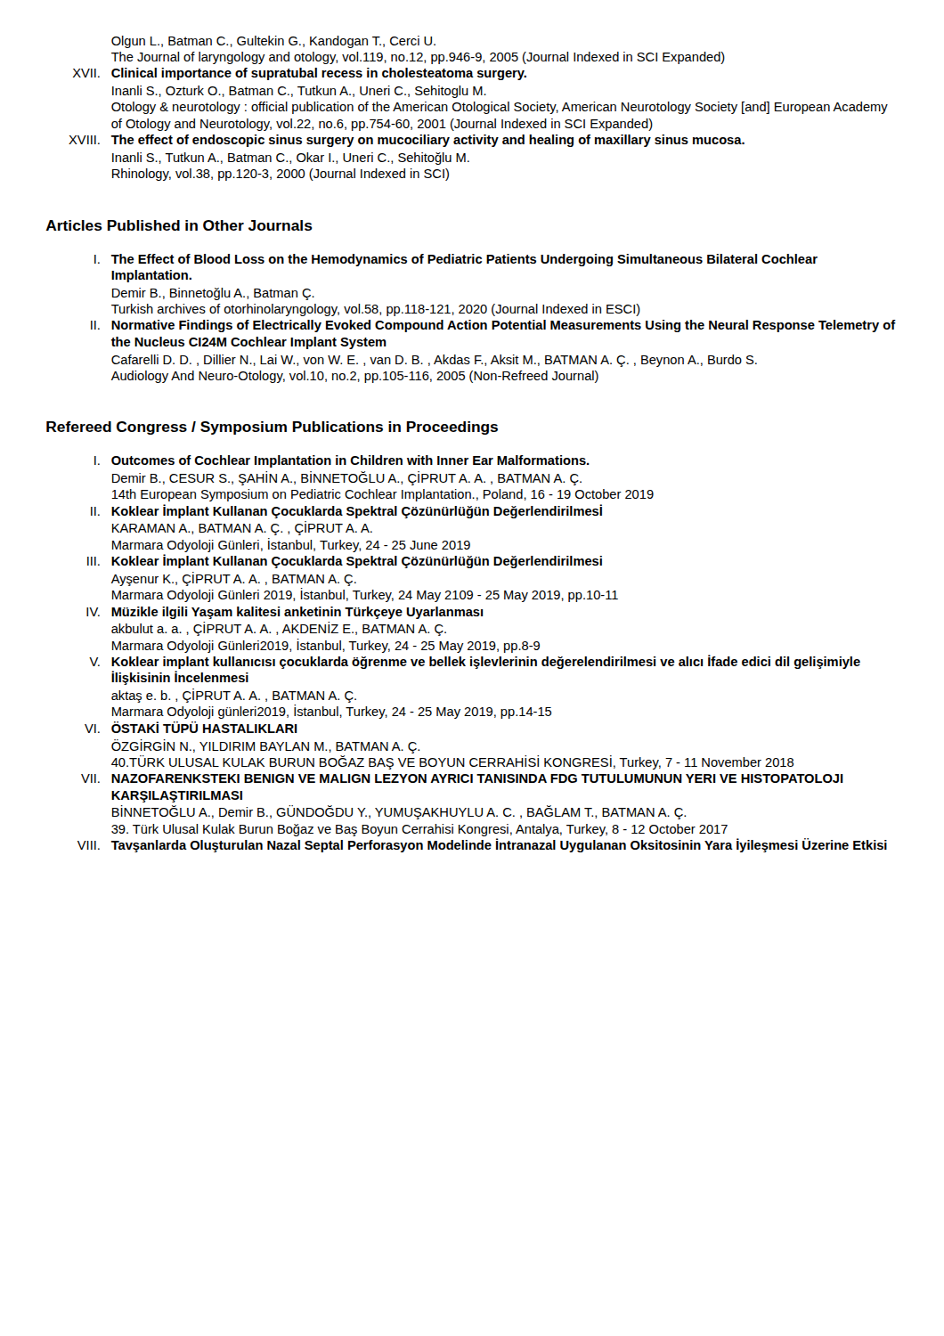Olgun L., Batman C., Gultekin G., Kandogan T., Cerci U.
The Journal of laryngology and otology, vol.119, no.12, pp.946-9, 2005 (Journal Indexed in SCI Expanded)
XVII.
Clinical importance of supratubal recess in cholesteatoma surgery.
Inanli S., Ozturk O., Batman C., Tutkun A., Uneri C., Sehitoglu M.
Otology & neurotology : official publication of the American Otological Society, American Neurotology Society [and] European Academy of Otology and Neurotology, vol.22, no.6, pp.754-60, 2001 (Journal Indexed in SCI Expanded)
XVIII.
The effect of endoscopic sinus surgery on mucociliary activity and healing of maxillary sinus mucosa.
Inanli S., Tutkun A., Batman C., Okar I., Uneri C., Sehitoğlu M.
Rhinology, vol.38, pp.120-3, 2000 (Journal Indexed in SCI)
Articles Published in Other Journals
I.
The Effect of Blood Loss on the Hemodynamics of Pediatric Patients Undergoing Simultaneous Bilateral Cochlear Implantation.
Demir B., Binnetoğlu A., Batman Ç.
Turkish archives of otorhinolaryngology, vol.58, pp.118-121, 2020 (Journal Indexed in ESCI)
II.
Normative Findings of Electrically Evoked Compound Action Potential Measurements Using the Neural Response Telemetry of the Nucleus CI24M Cochlear Implant System
Cafarelli D. D. , Dillier N., Lai W., von W. E. , van D. B. , Akdas F., Aksit M., BATMAN A. Ç. , Beynon A., Burdo S.
Audiology And Neuro-Otology, vol.10, no.2, pp.105-116, 2005 (Non-Refreed Journal)
Refereed Congress / Symposium Publications in Proceedings
I.
Outcomes of Cochlear Implantation in Children with Inner Ear Malformations.
Demir B., CESUR S., ŞAHİN A., BİNNETOĞLU A., ÇİPRUT A. A. , BATMAN A. Ç.
14th European Symposium on Pediatric Cochlear Implantation., Poland, 16 - 19 October 2019
II.
Koklear İmplant Kullanan Çocuklarda Spektral Çözünürlüğün Değerlendirilmesİ
KARAMAN A., BATMAN A. Ç. , ÇİPRUT A. A.
Marmara Odyoloji Günleri, İstanbul, Turkey, 24 - 25 June 2019
III.
Koklear İmplant Kullanan Çocuklarda Spektral Çözünürlüğün Değerlendirilmesi
Ayşenur K., ÇİPRUT A. A. , BATMAN A. Ç.
Marmara Odyoloji Günleri 2019, İstanbul, Turkey, 24 May 2109 - 25 May 2019, pp.10-11
IV.
Müzikle ilgili Yaşam kalitesi anketinin Türkçeye Uyarlanması
akbulut a. a. , ÇİPRUT A. A. , AKDENİZ E., BATMAN A. Ç.
Marmara Odyoloji Günleri2019, İstanbul, Turkey, 24 - 25 May 2019, pp.8-9
V.
Koklear implant kullanıcısı çocuklarda öğrenme ve bellek işlevlerinin değerelendirilmesi ve alıcı İfade edici dil gelişimiyle İlişkisinin İncelenmesi
aktaş e. b. , ÇİPRUT A. A. , BATMAN A. Ç.
Marmara Odyoloji günleri2019, İstanbul, Turkey, 24 - 25 May 2019, pp.14-15
VI.
ÖSTAKİ TÜPÜ HASTALIKLARI
ÖZGİRGİN N., YILDIRIM BAYLAN M., BATMAN A. Ç.
40.TÜRK ULUSAL KULAK BURUN BOĞAZ BAŞ VE BOYUN CERRAHİSİ KONGRESİ, Turkey, 7 - 11 November 2018
VII.
NAZOFARENKSTEKI BENIGN VE MALIGN LEZYON AYRICI TANISINDA FDG TUTULUMUNUN YERI VE HISTOPATOLOJI KARŞILAŞTIRILMASI
BİNNETOĞLU A., Demir B., GÜNDOĞDU Y., YUMUŞAKHUYLU A. C. , BAĞLAM T., BATMAN A. Ç.
39. Türk Ulusal Kulak Burun Boğaz ve Baş Boyun Cerrahisi Kongresi, Antalya, Turkey, 8 - 12 October 2017
VIII.
Tavşanlarda Oluşturulan Nazal Septal Perforasyon Modelinde İntranazal Uygulanan Oksitosinin Yara İyileşmesi Üzerine Etkisi